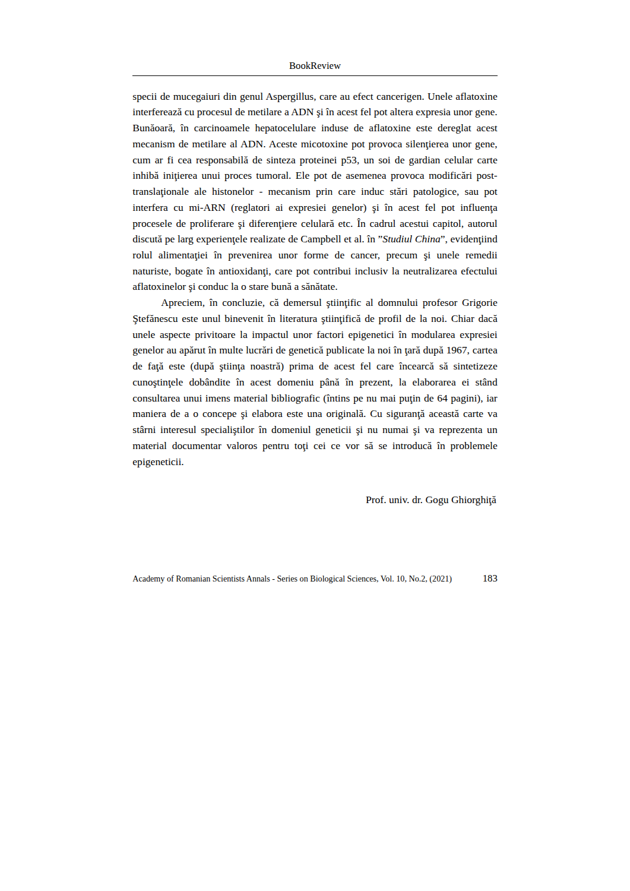BookReview
specii de mucegaiuri din genul Aspergillus, care au efect cancerigen. Unele aflatoxine interferează cu procesul de metilare a ADN şi în acest fel pot altera expresia unor gene. Bunăoară, în carcinoamele hepatocelulare induse de aflatoxine este dereglat acest mecanism de metilare al ADN. Aceste micotoxine pot provoca silenţierea unor gene, cum ar fi cea responsabilă de sinteza proteinei p53, un soi de gardian celular carte inhibă iniţierea unui proces tumoral. Ele pot de asemenea provoca modificări post-translaţionale ale histonelor - mecanism prin care induc stări patologice, sau pot interfera cu mi-ARN (reglatori ai expresiei genelor) şi în acest fel pot influenţa procesele de proliferare şi diferenţiere celulară etc. În cadrul acestui capitol, autorul discută pe larg experienţele realizate de Campbell et al. în ”Studiul China”, evidenţiind rolul alimentaţiei în prevenirea unor forme de cancer, precum şi unele remedii naturiste, bogate în antioxidanţi, care pot contribui inclusiv la neutralizarea efectului aflatoxinelor şi conduc la o stare bună a sănătate.
Apreciem, în concluzie, că demersul ştiinţific al domnului profesor Grigorie Ştefănescu este unul binevenit în literatura ştiinţifică de profil de la noi. Chiar dacă unele aspecte privitoare la impactul unor factori epigenetici în modularea expresiei genelor au apărut în multe lucrări de genetică publicate la noi în ţară după 1967, cartea de faţă este (după ştiinţa noastră) prima de acest fel care încearcă să sintetizeze cunoştinţele dobândite în acest domeniu până în prezent, la elaborarea ei stând consultarea unui imens material bibliografic (întins pe nu mai puţin de 64 pagini), iar maniera de a o concepe şi elabora este una originală. Cu siguranţă această carte va stârni interesul specialiştilor în domeniul geneticii şi nu numai şi va reprezenta un material documentar valoros pentru toţi cei ce vor să se introducă în problemele epigeneticii.
Prof. univ. dr. Gogu Ghiorghiţă
Academy of Romanian Scientists Annals - Series on Biological Sciences, Vol. 10, No.2, (2021) 183